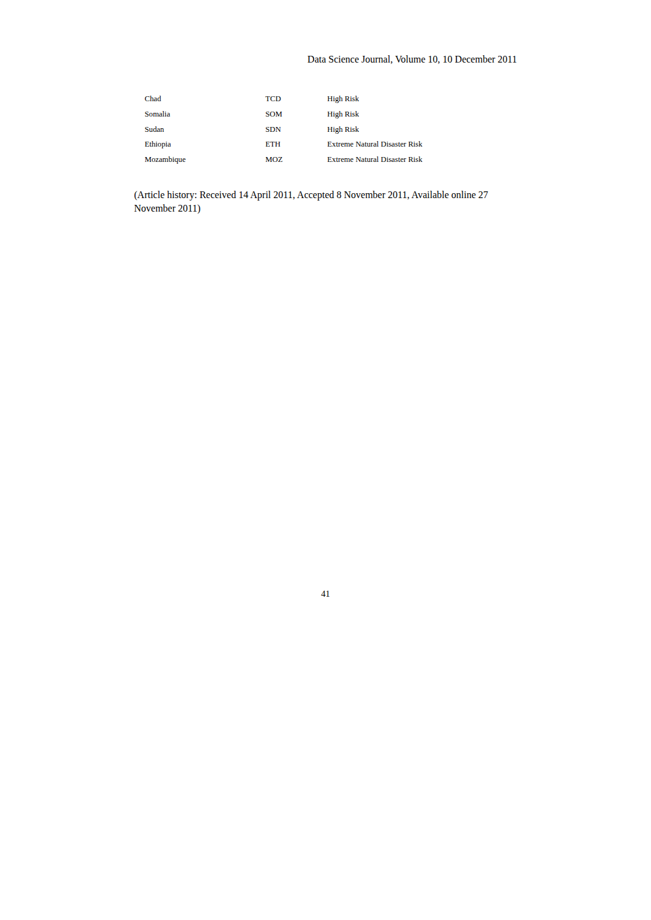Data Science Journal, Volume 10, 10 December 2011
| Chad | TCD | High Risk |
| Somalia | SOM | High Risk |
| Sudan | SDN | High Risk |
| Ethiopia | ETH | Extreme Natural Disaster Risk |
| Mozambique | MOZ | Extreme Natural Disaster Risk |
(Article history: Received 14 April 2011, Accepted 8 November 2011, Available online 27 November 2011)
41